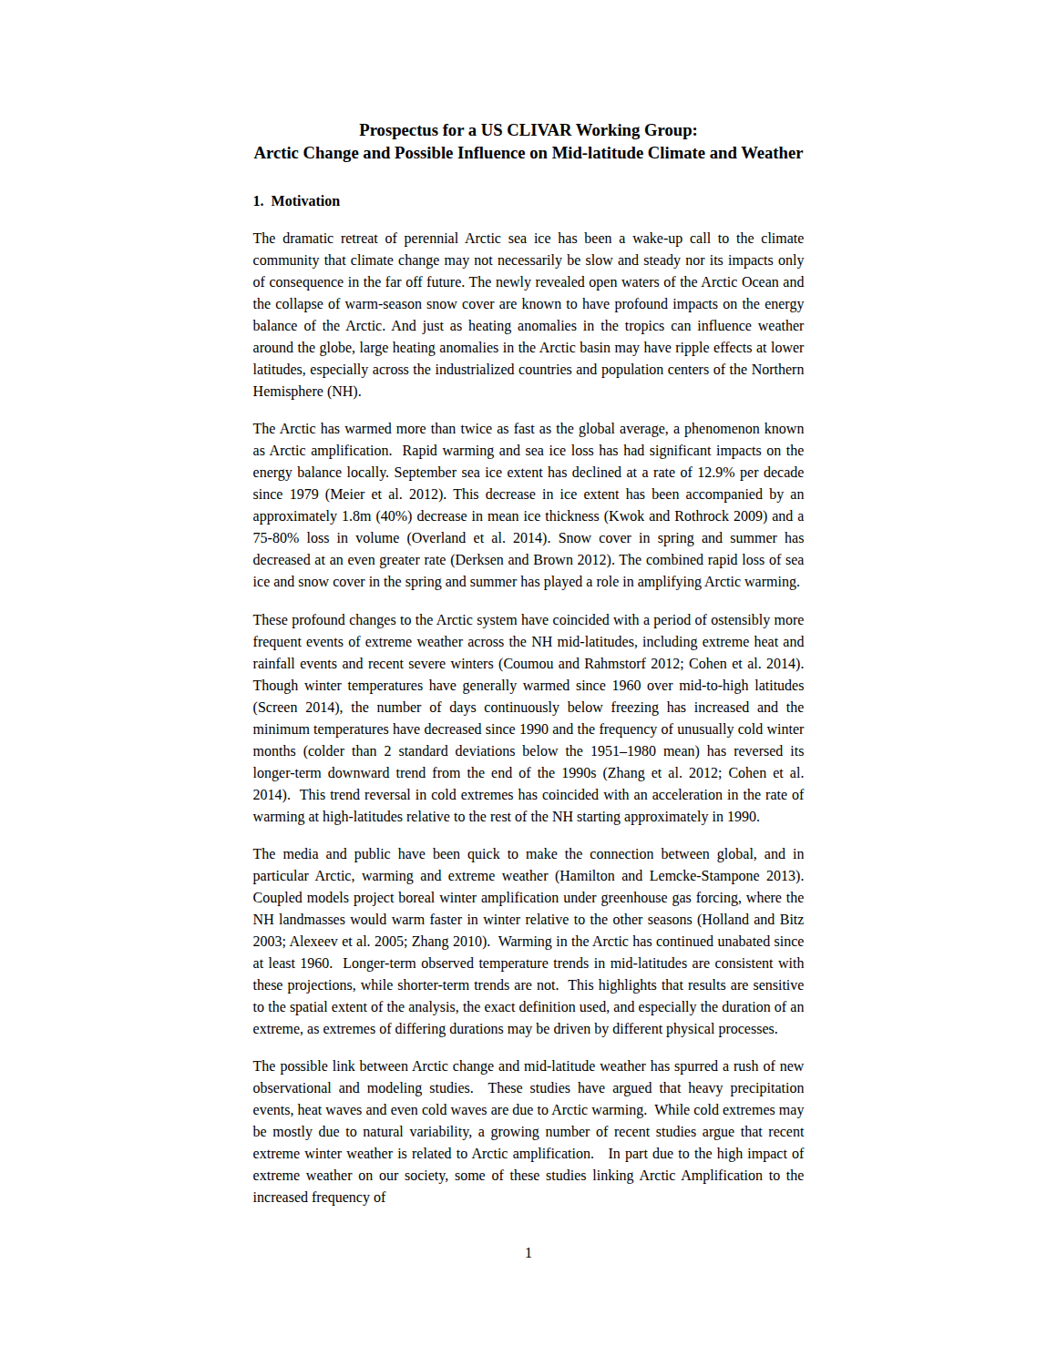Prospectus for a US CLIVAR Working Group:
Arctic Change and Possible Influence on Mid-latitude Climate and Weather
1. Motivation
The dramatic retreat of perennial Arctic sea ice has been a wake-up call to the climate community that climate change may not necessarily be slow and steady nor its impacts only of consequence in the far off future. The newly revealed open waters of the Arctic Ocean and the collapse of warm-season snow cover are known to have profound impacts on the energy balance of the Arctic. And just as heating anomalies in the tropics can influence weather around the globe, large heating anomalies in the Arctic basin may have ripple effects at lower latitudes, especially across the industrialized countries and population centers of the Northern Hemisphere (NH).
The Arctic has warmed more than twice as fast as the global average, a phenomenon known as Arctic amplification. Rapid warming and sea ice loss has had significant impacts on the energy balance locally. September sea ice extent has declined at a rate of 12.9% per decade since 1979 (Meier et al. 2012). This decrease in ice extent has been accompanied by an approximately 1.8m (40%) decrease in mean ice thickness (Kwok and Rothrock 2009) and a 75-80% loss in volume (Overland et al. 2014). Snow cover in spring and summer has decreased at an even greater rate (Derksen and Brown 2012). The combined rapid loss of sea ice and snow cover in the spring and summer has played a role in amplifying Arctic warming.
These profound changes to the Arctic system have coincided with a period of ostensibly more frequent events of extreme weather across the NH mid-latitudes, including extreme heat and rainfall events and recent severe winters (Coumou and Rahmstorf 2012; Cohen et al. 2014). Though winter temperatures have generally warmed since 1960 over mid-to-high latitudes (Screen 2014), the number of days continuously below freezing has increased and the minimum temperatures have decreased since 1990 and the frequency of unusually cold winter months (colder than 2 standard deviations below the 1951–1980 mean) has reversed its longer-term downward trend from the end of the 1990s (Zhang et al. 2012; Cohen et al. 2014). This trend reversal in cold extremes has coincided with an acceleration in the rate of warming at high-latitudes relative to the rest of the NH starting approximately in 1990.
The media and public have been quick to make the connection between global, and in particular Arctic, warming and extreme weather (Hamilton and Lemcke-Stampone 2013). Coupled models project boreal winter amplification under greenhouse gas forcing, where the NH landmasses would warm faster in winter relative to the other seasons (Holland and Bitz 2003; Alexeev et al. 2005; Zhang 2010). Warming in the Arctic has continued unabated since at least 1960. Longer-term observed temperature trends in mid-latitudes are consistent with these projections, while shorter-term trends are not. This highlights that results are sensitive to the spatial extent of the analysis, the exact definition used, and especially the duration of an extreme, as extremes of differing durations may be driven by different physical processes.
The possible link between Arctic change and mid-latitude weather has spurred a rush of new observational and modeling studies. These studies have argued that heavy precipitation events, heat waves and even cold waves are due to Arctic warming. While cold extremes may be mostly due to natural variability, a growing number of recent studies argue that recent extreme winter weather is related to Arctic amplification. In part due to the high impact of extreme weather on our society, some of these studies linking Arctic Amplification to the increased frequency of
1